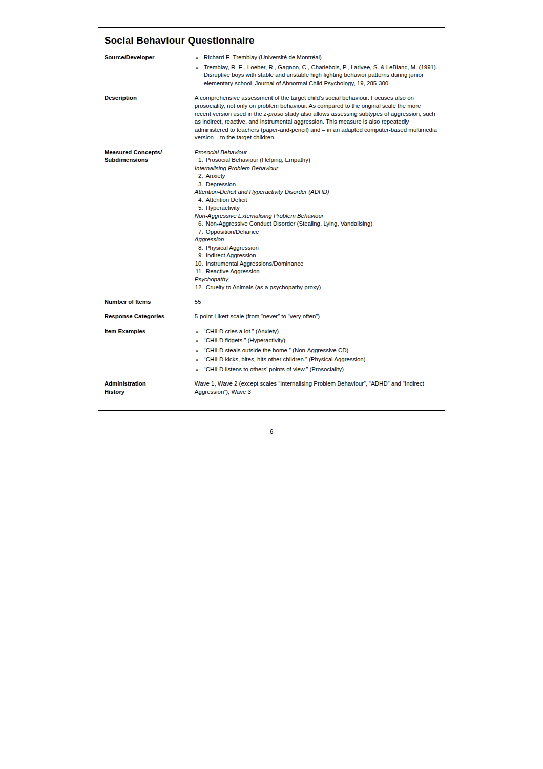Social Behaviour Questionnaire
| Source/Developer | Richard E. Tremblay (Université de Montréal) Tremblay, R. E., Loeber, R., Gagnon, C., Charlebois, P., Larivee, S. & LeBlanc, M. (1991). Disruptive boys with stable and unstable high fighting behavior patterns during junior elementary school. Journal of Abnormal Child Psychology, 19, 285-300. |
| Description | A comprehensive assessment of the target child’s social behaviour. Focuses also on prosociality, not only on problem behaviour. As compared to the original scale the more recent version used in the z-proso study also allows assessing subtypes of aggression, such as indirect, reactive, and instrumental aggression. This measure is also repeatedly administered to teachers (paper-and-pencil) and – in an adapted computer-based multimedia version – to the target children. |
| Measured Concepts/ Subdimensions | Prosocial Behaviour Prosocial Behaviour (Helping, Empathy) Internalising Problem Behaviour Anxiety Depression Attention-Deficit and Hyperactivity Disorder (ADHD) Attention Deficit Hyperactivity Non-Aggressive Externalising Problem Behaviour Non-Aggressive Conduct Disorder (Stealing, Lying, Vandalising) Opposition/Defiance Aggression Physical Aggression Indirect Aggression Instrumental Aggressions/Dominance Reactive Aggression Psychopathy Cruelty to Animals (as a psychopathy proxy) |
| Number of Items | 55 |
| Response Categories | 5-point Likert scale (from “never” to “very often”) |
| Item Examples | “CHILD cries a lot.” (Anxiety) “CHILD fidgets.” (Hyperactivity) “CHILD steals outside the home.” (Non-Aggressive CD) “CHILD kicks, bites, hits other children.” (Physical Aggression) “CHILD listens to others’ points of view.” (Prosociality) |
| Administration History | Wave 1, Wave 2 (except scales “Internalising Problem Behaviour”, “ADHD” and “Indirect Aggression”), Wave 3 |
6